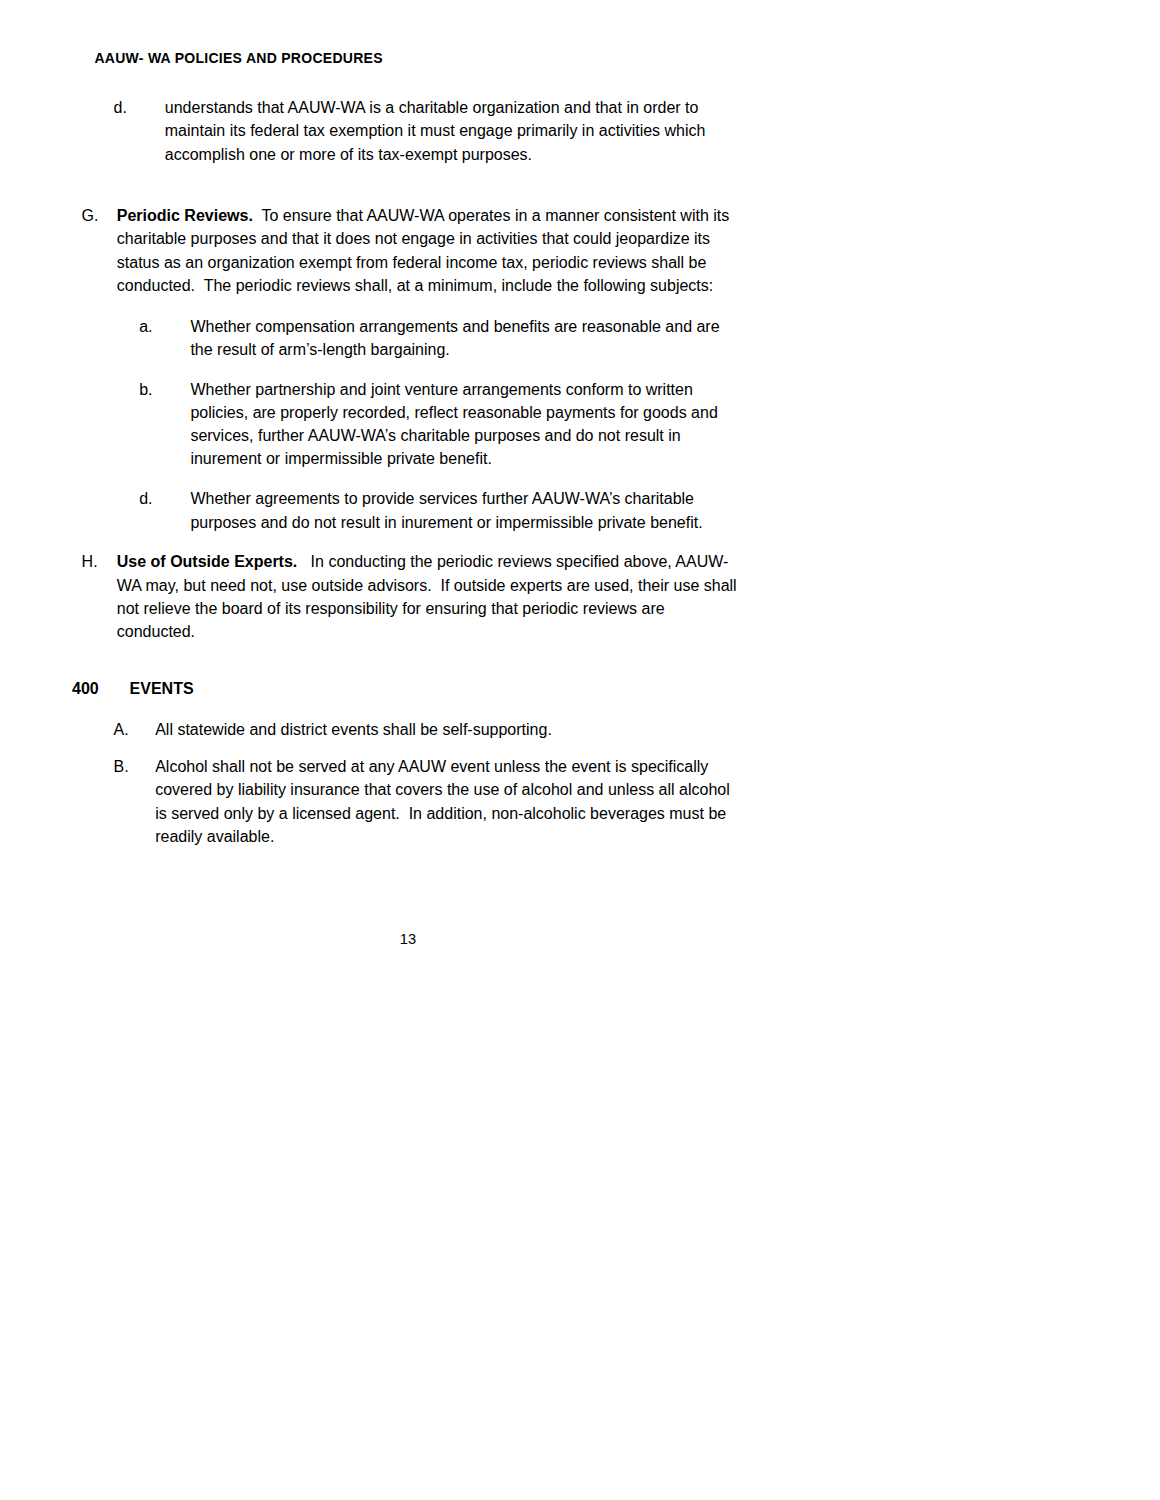AAUW- WA POLICIES AND PROCEDURES
d.
understands that AAUW-WA is a charitable organization and that in order to maintain its federal tax exemption it must engage primarily in activities which accomplish one or more of its tax-exempt purposes.
G.
Periodic Reviews. To ensure that AAUW-WA operates in a manner consistent with its charitable purposes and that it does not engage in activities that could jeopardize its status as an organization exempt from federal income tax, periodic reviews shall be conducted. The periodic reviews shall, at a minimum, include the following subjects:
a.
Whether compensation arrangements and benefits are reasonable and are the result of arm’s-length bargaining.
b.
Whether partnership and joint venture arrangements conform to written policies, are properly recorded, reflect reasonable payments for goods and services, further AAUW-WA’s charitable purposes and do not result in inurement or impermissible private benefit.
d.
Whether agreements to provide services further AAUW-WA’s charitable purposes and do not result in inurement or impermissible private benefit.
H.
Use of Outside Experts. In conducting the periodic reviews specified above, AAUW-WA may, but need not, use outside advisors. If outside experts are used, their use shall not relieve the board of its responsibility for ensuring that periodic reviews are conducted.
400 EVENTS
A.
All statewide and district events shall be self-supporting.
B.
Alcohol shall not be served at any AAUW event unless the event is specifically covered by liability insurance that covers the use of alcohol and unless all alcohol is served only by a licensed agent. In addition, non-alcoholic beverages must be readily available.
13